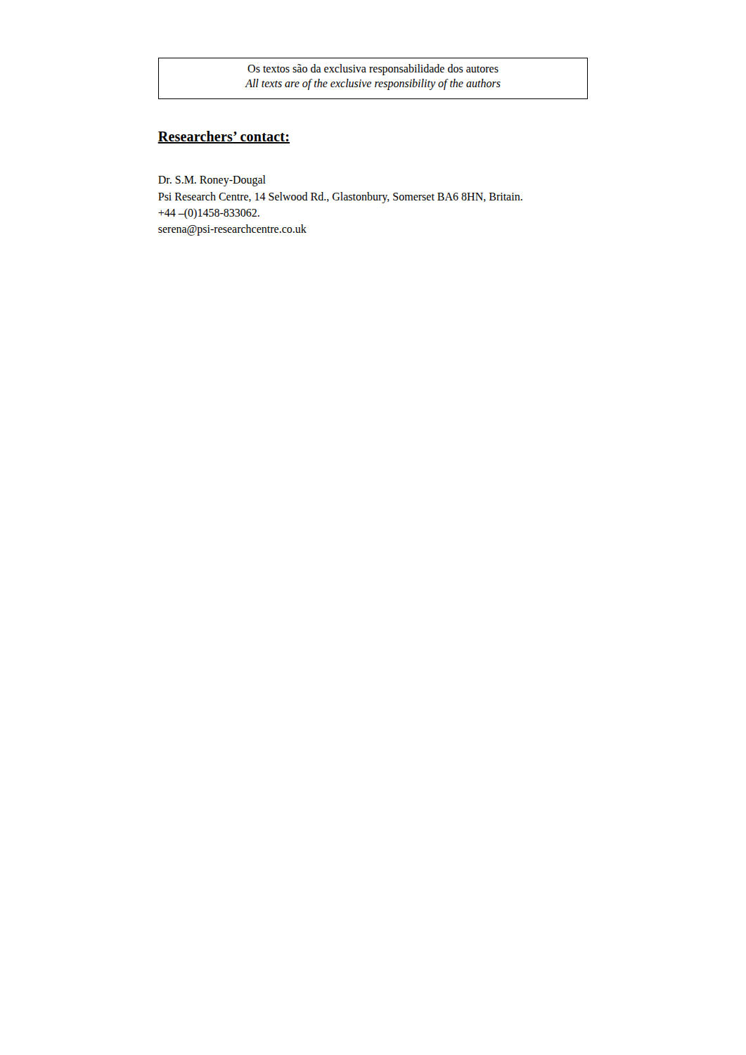Os textos são da exclusiva responsabilidade dos autores All texts are of the exclusive responsibility of the authors
Researchers’ contact:
Dr. S.M. Roney-Dougal
Psi Research Centre, 14 Selwood Rd., Glastonbury, Somerset BA6 8HN, Britain.
+44 –(0)1458-833062.
serena@psi-researchcentre.co.uk